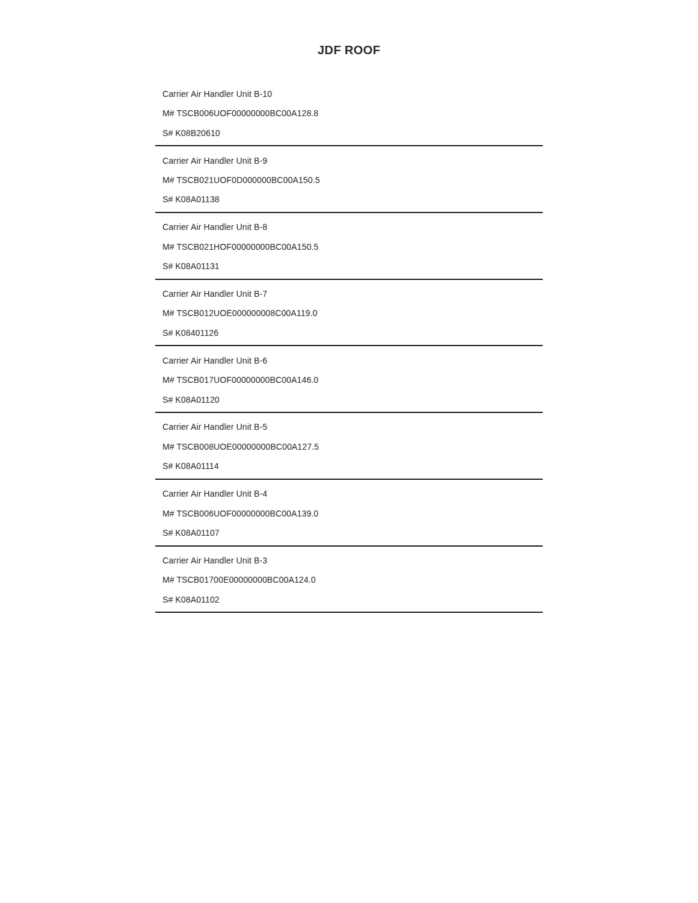JDF ROOF
· · · · · · · · · · · · · · · · · · · · · · ·
Carrier Air Handler Unit B-10
M# TSCB006UOF00000000BC00A128.8
S# K08B20610
Carrier Air Handler Unit B-9
M# TSCB021UOF0D000000BC00A150.5
S# K08A01138
Carrier Air Handler Unit B-8
M# TSCB021HOF00000000BC00A150.5
S# K08A01131
Carrier Air Handler Unit B-7
M# TSCB012UOE000000008C00A119.0
S# K08401126
Carrier Air Handler Unit B-6
M# TSCB017UOF00000000BC00A146.0
S# K08A01120
Carrier Air Handler Unit B-5
M# TSCB008UOE00000000BC00A127.5
S# K08A01114
Carrier Air Handler Unit B-4
M# TSCB006UOF00000000BC00A139.0
S# K08A01107
Carrier Air Handler Unit B-3
M# TSCB01700E00000000BC00A124.0
S# K08A01102